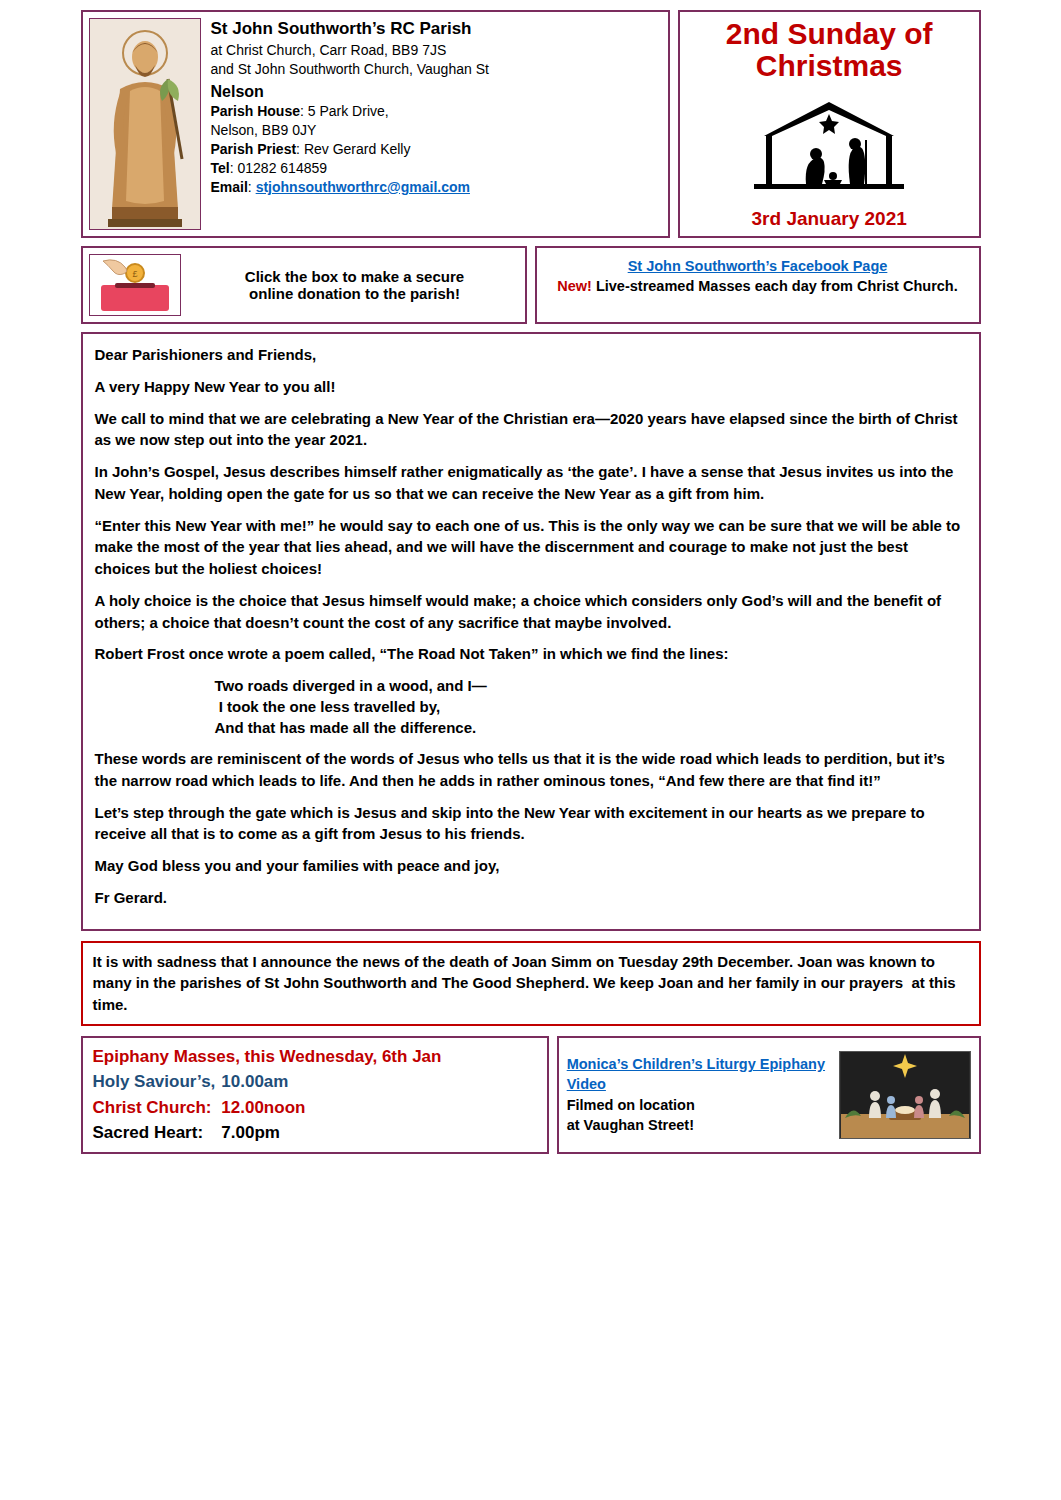St John Southworth’s RC Parish
at Christ Church, Carr Road, BB9 7JS
and St John Southworth Church, Vaughan St
Nelson
Parish House: 5 Park Drive,
Nelson, BB9 0JY
Parish Priest: Rev Gerard Kelly
Tel: 01282 614859
Email: stjohnsouthworthrc@gmail.com
2nd Sunday of Christmas
3rd January 2021
£
Click the box to make a secure
online donation to the parish!
St John Southworth’s Facebook Page
New! Live-streamed Masses each day from Christ Church.
Dear Parishioners and Friends,
A very Happy New Year to you all!
We call to mind that we are celebrating a New Year of the Christian era—2020 years have elapsed since the birth of Christ as we now step out into the year 2021.
In John’s Gospel, Jesus describes himself rather enigmatically as ‘the gate’. I have a sense that Jesus invites us into the New Year, holding open the gate for us so that we can receive the New Year as a gift from him.
“Enter this New Year with me!” he would say to each one of us. This is the only way we can be sure that we will be able to make the most of the year that lies ahead, and we will have the discernment and courage to make not just the best choices but the holiest choices!
A holy choice is the choice that Jesus himself would make; a choice which considers only God’s will and the benefit of others; a choice that doesn’t count the cost of any sacrifice that maybe involved.
Robert Frost once wrote a poem called, “The Road Not Taken” in which we find the lines:
Two roads diverged in a wood, and I—
I took the one less travelled by,
And that has made all the difference.
These words are reminiscent of the words of Jesus who tells us that it is the wide road which leads to perdition, but it’s the narrow road which leads to life. And then he adds in rather ominous tones, “And few there are that find it!”
Let’s step through the gate which is Jesus and skip into the New Year with excitement in our hearts as we prepare to receive all that is to come as a gift from Jesus to his friends.
May God bless you and your families with peace and joy,
Fr Gerard.
It is with sadness that I announce the news of the death of Joan Simm on Tuesday 29th December. Joan was known to many in the parishes of St John Southworth and The Good Shepherd. We keep Joan and her family in our prayers at this time.
Epiphany Masses, this Wednesday, 6th Jan
| Holy Saviour’s, | 10.00am |
| Christ Church: | 12.00noon |
| Sacred Heart: | 7.00pm |
Monica’s Children’s Liturgy Epiphany Video
Filmed on location
at Vaughan Street!